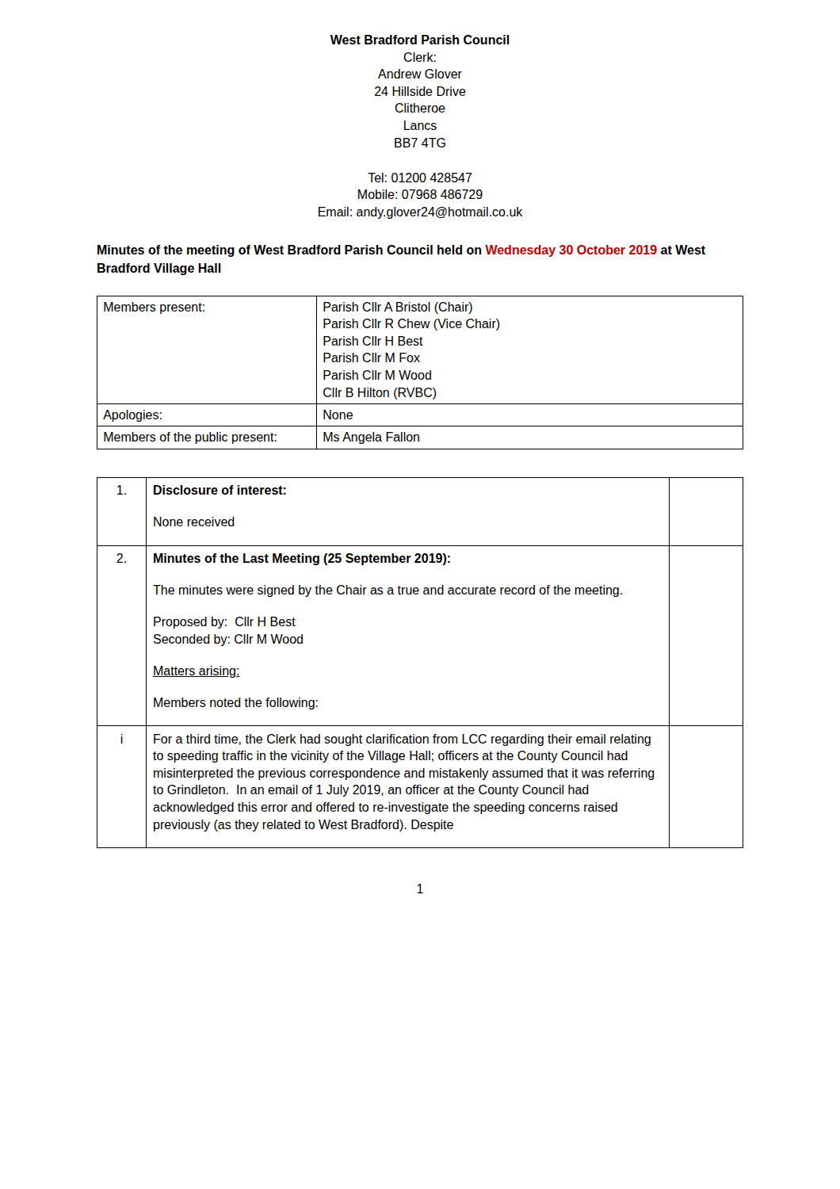West Bradford Parish Council
Clerk:
Andrew Glover
24 Hillside Drive
Clitheroe
Lancs
BB7 4TG
Tel: 01200 428547
Mobile: 07968 486729
Email: andy.glover24@hotmail.co.uk
Minutes of the meeting of West Bradford Parish Council held on Wednesday 30 October 2019 at West Bradford Village Hall
| Members present: | Parish Cllr A Bristol (Chair) Parish Cllr R Chew (Vice Chair) Parish Cllr H Best Parish Cllr M Fox Parish Cllr M Wood Cllr B Hilton (RVBC) |
| Apologies: | None |
| Members of the public present: | Ms Angela Fallon |
| 1. | Disclosure of interest: None received | |
| 2. | Minutes of the Last Meeting (25 September 2019): The minutes were signed by the Chair as a true and accurate record of the meeting. Proposed by: Cllr H Best Seconded by: Cllr M Wood Matters arising: Members noted the following: | |
| i | For a third time, the Clerk had sought clarification from LCC regarding their email relating to speeding traffic in the vicinity of the Village Hall; officers at the County Council had misinterpreted the previous correspondence and mistakenly assumed that it was referring to Grindleton. In an email of 1 July 2019, an officer at the County Council had acknowledged this error and offered to re-investigate the speeding concerns raised previously (as they related to West Bradford). Despite | |
1